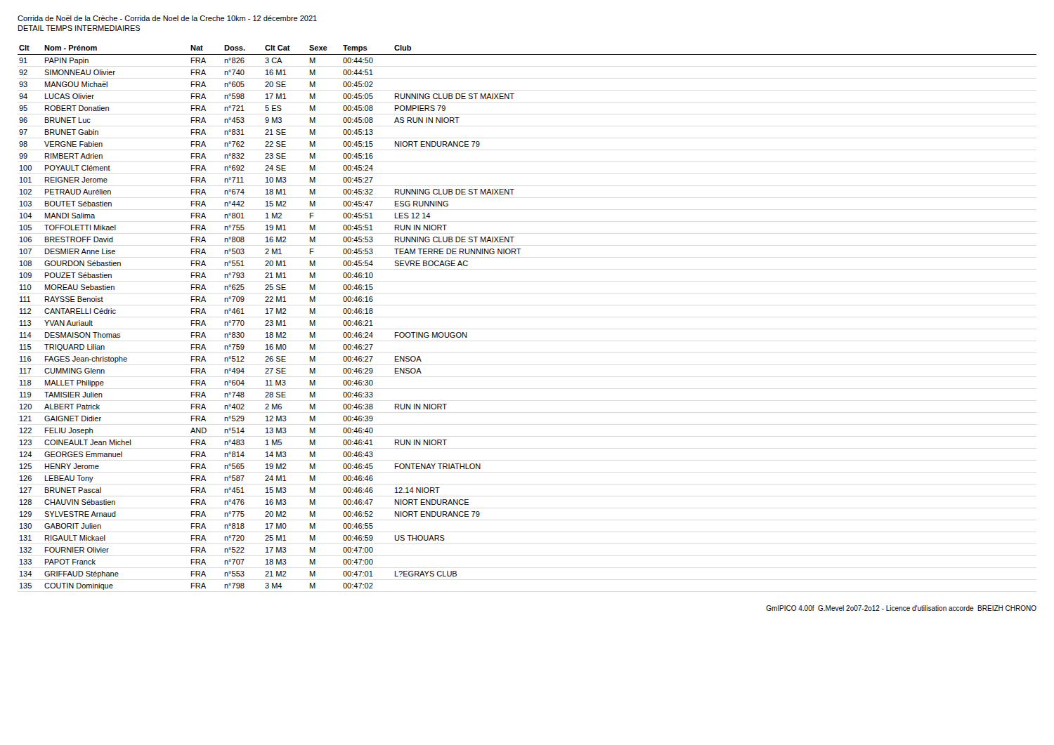Corrida de Noël de la Crèche - Corrida de Noel de la Creche 10km - 12 décembre 2021
DETAIL TEMPS INTERMEDIAIRES
| Clt | Nom - Prénom | Nat | Doss. | Clt Cat | Sexe | Temps | Club |
| --- | --- | --- | --- | --- | --- | --- | --- |
| 91 | PAPIN Papin | FRA | n°826 | 3 CA | M | 00:44:50 | |
| 92 | SIMONNEAU Olivier | FRA | n°740 | 16 M1 | M | 00:44:51 | |
| 93 | MANGOU Michaël | FRA | n°605 | 20 SE | M | 00:45:02 | |
| 94 | LUCAS Olivier | FRA | n°598 | 17 M1 | M | 00:45:05 | RUNNING CLUB DE ST MAIXENT |
| 95 | ROBERT Donatien | FRA | n°721 | 5 ES | M | 00:45:08 | POMPIERS 79 |
| 96 | BRUNET Luc | FRA | n°453 | 9 M3 | M | 00:45:08 | AS RUN IN NIORT |
| 97 | BRUNET Gabin | FRA | n°831 | 21 SE | M | 00:45:13 | |
| 98 | VERGNE Fabien | FRA | n°762 | 22 SE | M | 00:45:15 | NIORT ENDURANCE 79 |
| 99 | RIMBERT Adrien | FRA | n°832 | 23 SE | M | 00:45:16 | |
| 100 | POYAULT Clément | FRA | n°692 | 24 SE | M | 00:45:24 | |
| 101 | REIGNER Jerome | FRA | n°711 | 10 M3 | M | 00:45:27 | |
| 102 | PETRAUD Aurélien | FRA | n°674 | 18 M1 | M | 00:45:32 | RUNNING CLUB DE ST MAIXENT |
| 103 | BOUTET Sébastien | FRA | n°442 | 15 M2 | M | 00:45:47 | ESG RUNNING |
| 104 | MANDI Salima | FRA | n°801 | 1 M2 | F | 00:45:51 | LES 12 14 |
| 105 | TOFFOLETTI Mikael | FRA | n°755 | 19 M1 | M | 00:45:51 | RUN IN NIORT |
| 106 | BRESTROFF David | FRA | n°808 | 16 M2 | M | 00:45:53 | RUNNING CLUB DE ST MAIXENT |
| 107 | DESMIER Anne Lise | FRA | n°503 | 2 M1 | F | 00:45:53 | TEAM TERRE DE RUNNING NIORT |
| 108 | GOURDON Sébastien | FRA | n°551 | 20 M1 | M | 00:45:54 | SEVRE BOCAGE AC |
| 109 | POUZET Sébastien | FRA | n°793 | 21 M1 | M | 00:46:10 | |
| 110 | MOREAU Sebastien | FRA | n°625 | 25 SE | M | 00:46:15 | |
| 111 | RAYSSE Benoist | FRA | n°709 | 22 M1 | M | 00:46:16 | |
| 112 | CANTARELLI Cédric | FRA | n°461 | 17 M2 | M | 00:46:18 | |
| 113 | YVAN Auriault | FRA | n°770 | 23 M1 | M | 00:46:21 | |
| 114 | DESMAISON Thomas | FRA | n°830 | 18 M2 | M | 00:46:24 | FOOTING MOUGON |
| 115 | TRIQUARD Lilian | FRA | n°759 | 16 M0 | M | 00:46:27 | |
| 116 | FAGES Jean-christophe | FRA | n°512 | 26 SE | M | 00:46:27 | ENSOA |
| 117 | CUMMING Glenn | FRA | n°494 | 27 SE | M | 00:46:29 | ENSOA |
| 118 | MALLET Philippe | FRA | n°604 | 11 M3 | M | 00:46:30 | |
| 119 | TAMISIER Julien | FRA | n°748 | 28 SE | M | 00:46:33 | |
| 120 | ALBERT Patrick | FRA | n°402 | 2 M6 | M | 00:46:38 | RUN IN NIORT |
| 121 | GAIGNET Didier | FRA | n°529 | 12 M3 | M | 00:46:39 | |
| 122 | FELIU Joseph | AND | n°514 | 13 M3 | M | 00:46:40 | |
| 123 | COINEAULT Jean Michel | FRA | n°483 | 1 M5 | M | 00:46:41 | RUN IN NIORT |
| 124 | GEORGES Emmanuel | FRA | n°814 | 14 M3 | M | 00:46:43 | |
| 125 | HENRY Jerome | FRA | n°565 | 19 M2 | M | 00:46:45 | FONTENAY TRIATHLON |
| 126 | LEBEAU Tony | FRA | n°587 | 24 M1 | M | 00:46:46 | |
| 127 | BRUNET Pascal | FRA | n°451 | 15 M3 | M | 00:46:46 | 12.14 NIORT |
| 128 | CHAUVIN Sébastien | FRA | n°476 | 16 M3 | M | 00:46:47 | NIORT ENDURANCE |
| 129 | SYLVESTRE Arnaud | FRA | n°775 | 20 M2 | M | 00:46:52 | NIORT ENDURANCE 79 |
| 130 | GABORIT Julien | FRA | n°818 | 17 M0 | M | 00:46:55 | |
| 131 | RIGAULT Mickael | FRA | n°720 | 25 M1 | M | 00:46:59 | US THOUARS |
| 132 | FOURNIER Olivier | FRA | n°522 | 17 M3 | M | 00:47:00 | |
| 133 | PAPOT Franck | FRA | n°707 | 18 M3 | M | 00:47:00 | |
| 134 | GRIFFAUD Stéphane | FRA | n°553 | 21 M2 | M | 00:47:01 | L?EGRAYS CLUB |
| 135 | COUTIN Dominique | FRA | n°798 | 3 M4 | M | 00:47:02 | |
GmIPICO 4.00f G.Mevel 2o07-2o12 - Licence d'utilisation accorde BREIZH CHRONO